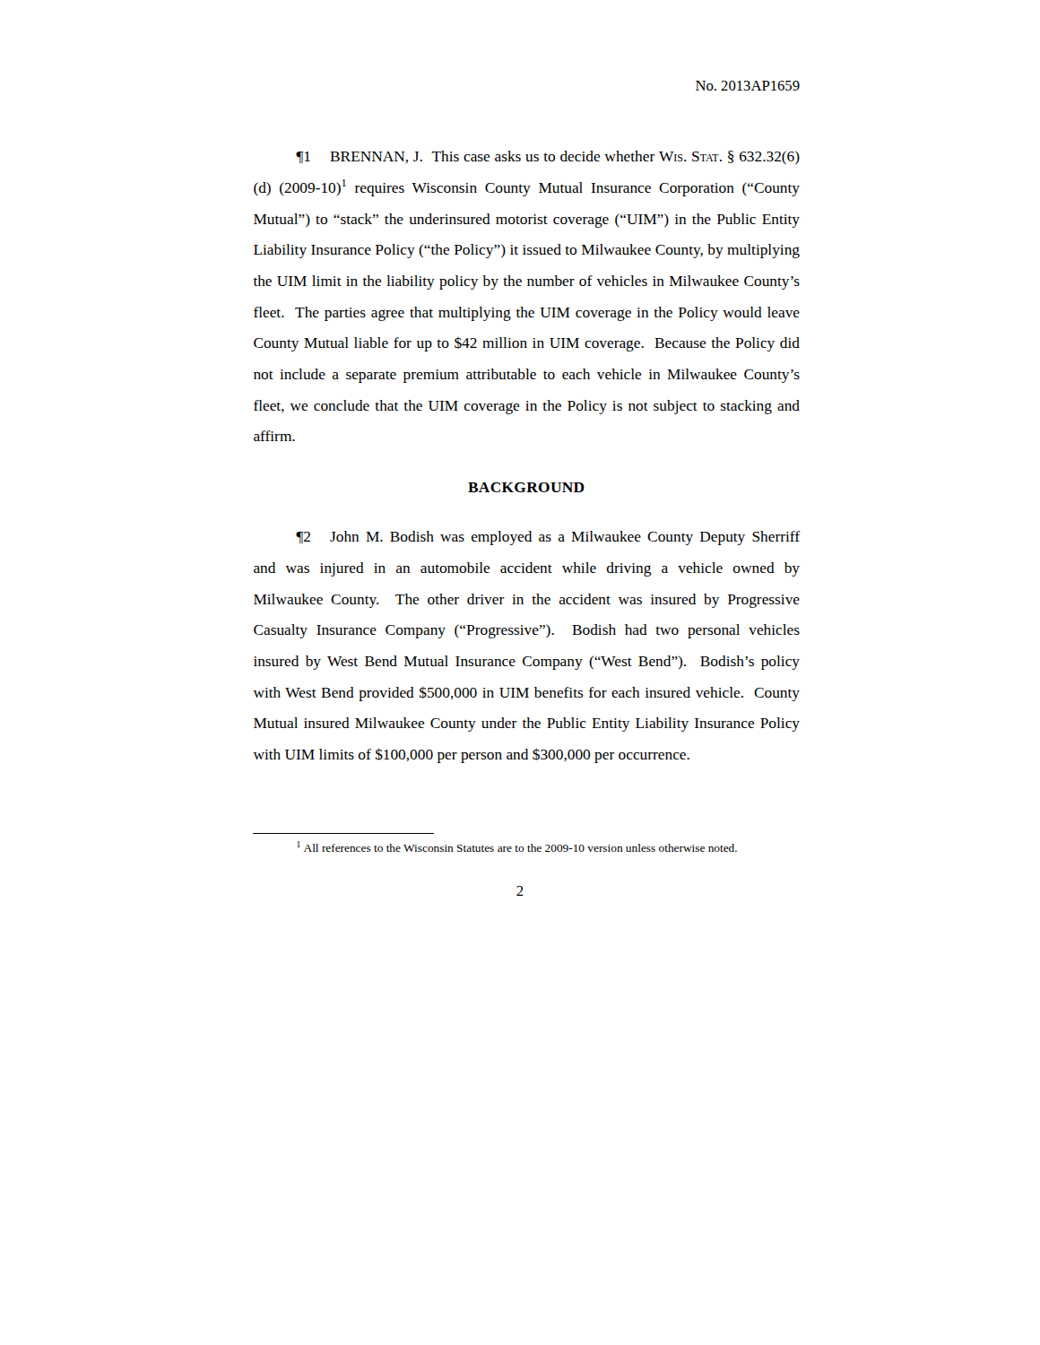No. 2013AP1659
¶1 BRENNAN, J. This case asks us to decide whether Wis. Stat. § 632.32(6)(d) (2009-10)1 requires Wisconsin County Mutual Insurance Corporation (“County Mutual”) to “stack” the underinsured motorist coverage (“UIM”) in the Public Entity Liability Insurance Policy (“the Policy”) it issued to Milwaukee County, by multiplying the UIM limit in the liability policy by the number of vehicles in Milwaukee County’s fleet. The parties agree that multiplying the UIM coverage in the Policy would leave County Mutual liable for up to $42 million in UIM coverage. Because the Policy did not include a separate premium attributable to each vehicle in Milwaukee County’s fleet, we conclude that the UIM coverage in the Policy is not subject to stacking and affirm.
BACKGROUND
¶2 John M. Bodish was employed as a Milwaukee County Deputy Sherriff and was injured in an automobile accident while driving a vehicle owned by Milwaukee County. The other driver in the accident was insured by Progressive Casualty Insurance Company (“Progressive”). Bodish had two personal vehicles insured by West Bend Mutual Insurance Company (“West Bend”). Bodish’s policy with West Bend provided $500,000 in UIM benefits for each insured vehicle. County Mutual insured Milwaukee County under the Public Entity Liability Insurance Policy with UIM limits of $100,000 per person and $300,000 per occurrence.
1 All references to the Wisconsin Statutes are to the 2009-10 version unless otherwise noted.
2